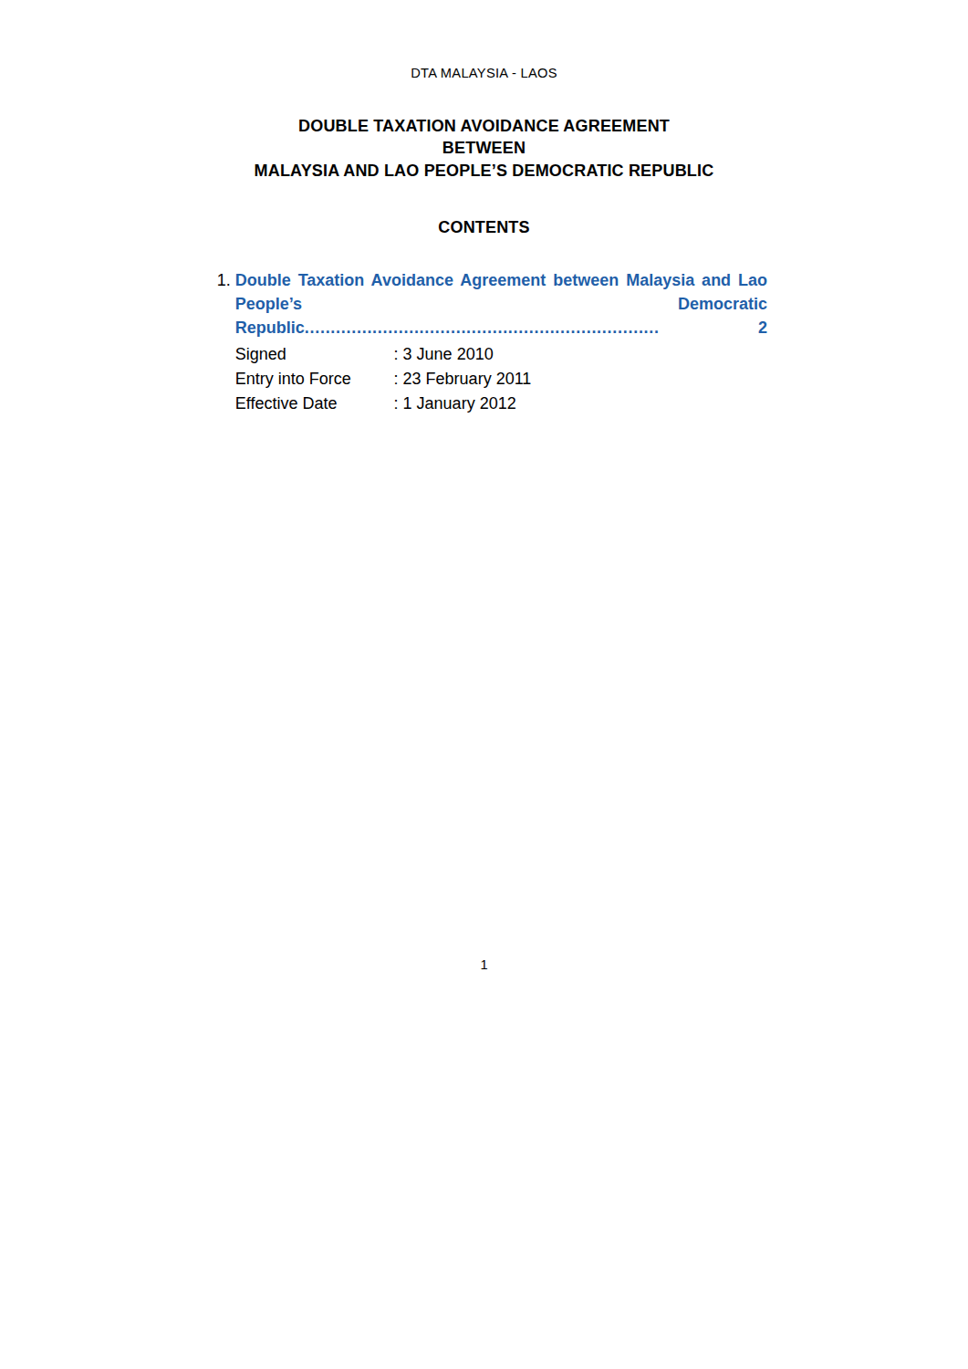DTA MALAYSIA - LAOS
DOUBLE TAXATION AVOIDANCE AGREEMENT
BETWEEN
MALAYSIA AND LAO PEOPLE’S DEMOCRATIC REPUBLIC
CONTENTS
Double Taxation Avoidance Agreement between Malaysia and Lao People’s Democratic Republic.................................................................... 2
| Signed | : 3 June 2010 |
| Entry into Force | : 23 February 2011 |
| Effective Date | : 1 January 2012 |
1